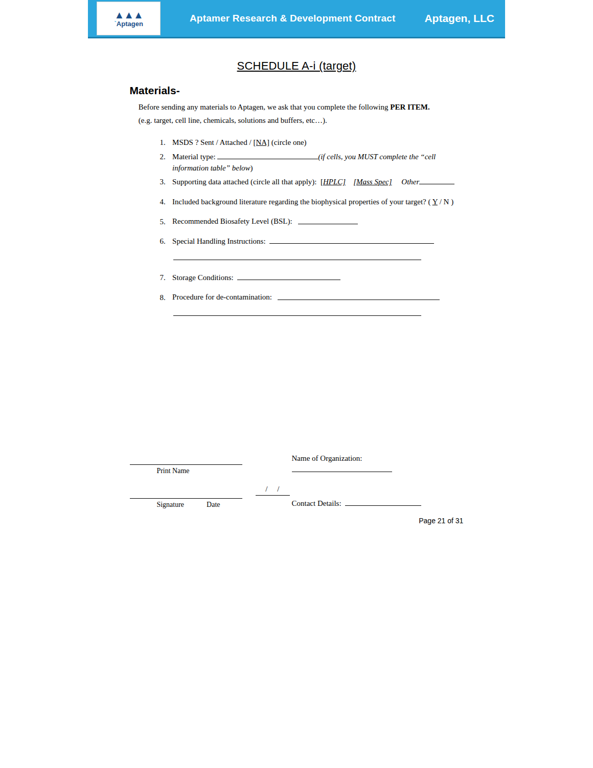▲▲▲ `Aptagen
Aptamer Research & Development Contract
Aptagen, LLC
SCHEDULE A-i (target)
Materials-
Before sending any materials to Aptagen, we ask that you complete the following PER ITEM.
(e.g. target, cell line, chemicals, solutions and buffers, etc…).
MSDS ? Sent / Attached / [NA] (circle one)
Material type: (if cells, you MUST complete the “cell information table” below)
Supporting data attached (circle all that apply): [HPLC] [Mass Spec] Other
Included background literature regarding the biophysical properties of your target? ( Y / N )
Recommended Biosafety Level (BSL):
Special Handling Instructions:
Storage Conditions:
Procedure for de-contamination:
Print Name
Name of Organization:
Signature Date
Contact Details:
/ /
Page 21 of 31